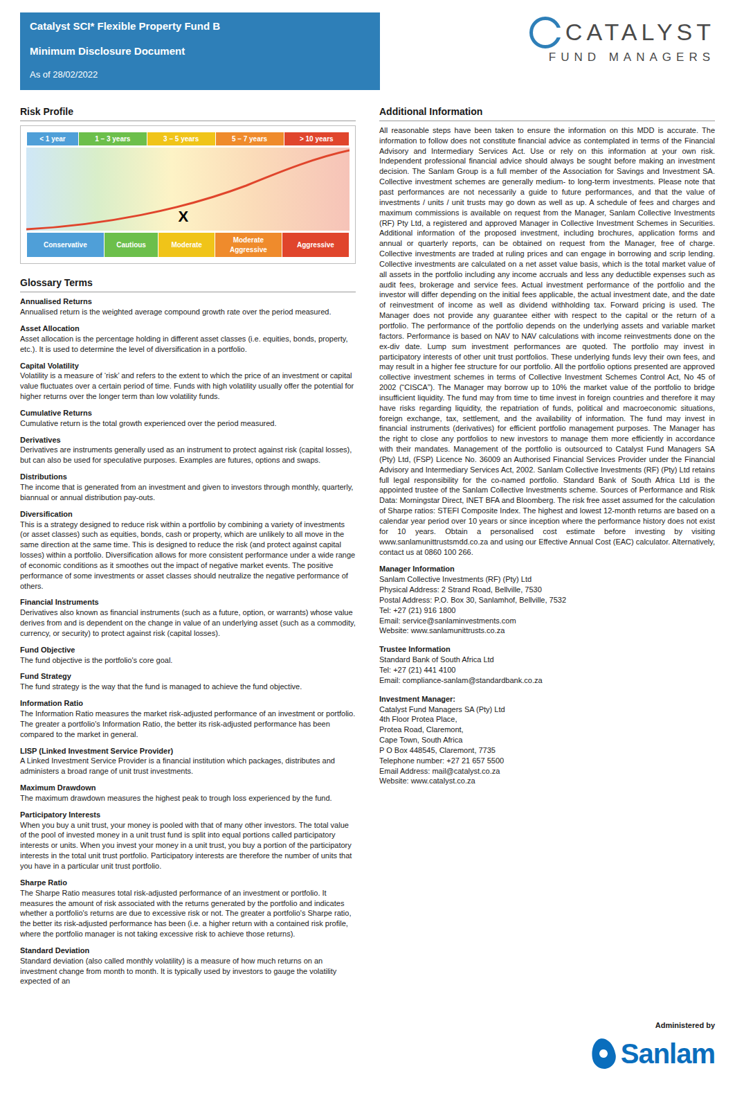Catalyst SCI* Flexible Property Fund B
Minimum Disclosure Document
As of 28/02/2022
CATALYST
FUND MANAGERS
Risk Profile
| < 1 year | 1 – 3 years | 3 – 5 years | 5 – 7 years | > 10 years |
X
| Conservative | Cautious | Moderate | Moderate Aggressive | Aggressive |
Glossary Terms
Annualised Returns Annualised return is the weighted average compound growth rate over the period measured.
Asset Allocation Asset allocation is the percentage holding in different asset classes (i.e. equities, bonds, property, etc.). It is used to determine the level of diversification in a portfolio.
Capital Volatility Volatility is a measure of ‘risk’ and refers to the extent to which the price of an investment or capital value fluctuates over a certain period of time. Funds with high volatility usually offer the potential for higher returns over the longer term than low volatility funds.
Cumulative Returns Cumulative return is the total growth experienced over the period measured.
Derivatives Derivatives are instruments generally used as an instrument to protect against risk (capital losses), but can also be used for speculative purposes. Examples are futures, options and swaps.
Distributions The income that is generated from an investment and given to investors through monthly, quarterly, biannual or annual distribution pay-outs.
Diversification This is a strategy designed to reduce risk within a portfolio by combining a variety of investments (or asset classes) such as equities, bonds, cash or property, which are unlikely to all move in the same direction at the same time. This is designed to reduce the risk (and protect against capital losses) within a portfolio. Diversification allows for more consistent performance under a wide range of economic conditions as it smoothes out the impact of negative market events. The positive performance of some investments or asset classes should neutralize the negative performance of others.
Financial Instruments Derivatives also known as financial instruments (such as a future, option, or warrants) whose value derives from and is dependent on the change in value of an underlying asset (such as a commodity, currency, or security) to protect against risk (capital losses).
Fund Objective The fund objective is the portfolio's core goal.
Fund Strategy The fund strategy is the way that the fund is managed to achieve the fund objective.
Information Ratio The Information Ratio measures the market risk-adjusted performance of an investment or portfolio. The greater a portfolio's Information Ratio, the better its risk-adjusted performance has been compared to the market in general.
LISP (Linked Investment Service Provider) A Linked Investment Service Provider is a financial institution which packages, distributes and administers a broad range of unit trust investments.
Maximum Drawdown The maximum drawdown measures the highest peak to trough loss experienced by the fund.
Participatory Interests When you buy a unit trust, your money is pooled with that of many other investors. The total value of the pool of invested money in a unit trust fund is split into equal portions called participatory interests or units. When you invest your money in a unit trust, you buy a portion of the participatory interests in the total unit trust portfolio. Participatory interests are therefore the number of units that you have in a particular unit trust portfolio.
Sharpe Ratio The Sharpe Ratio measures total risk-adjusted performance of an investment or portfolio. It measures the amount of risk associated with the returns generated by the portfolio and indicates whether a portfolio's returns are due to excessive risk or not. The greater a portfolio's Sharpe ratio, the better its risk-adjusted performance has been (i.e. a higher return with a contained risk profile, where the portfolio manager is not taking excessive risk to achieve those returns).
Standard Deviation Standard deviation (also called monthly volatility) is a measure of how much returns on an investment change from month to month. It is typically used by investors to gauge the volatility expected of an
Additional Information
All reasonable steps have been taken to ensure the information on this MDD is accurate. The information to follow does not constitute financial advice as contemplated in terms of the Financial Advisory and Intermediary Services Act. Use or rely on this information at your own risk. Independent professional financial advice should always be sought before making an investment decision. The Sanlam Group is a full member of the Association for Savings and Investment SA. Collective investment schemes are generally medium- to long-term investments. Please note that past performances are not necessarily a guide to future performances, and that the value of investments / units / unit trusts may go down as well as up. A schedule of fees and charges and maximum commissions is available on request from the Manager, Sanlam Collective Investments (RF) Pty Ltd, a registered and approved Manager in Collective Investment Schemes in Securities. Additional information of the proposed investment, including brochures, application forms and annual or quarterly reports, can be obtained on request from the Manager, free of charge. Collective investments are traded at ruling prices and can engage in borrowing and scrip lending. Collective investments are calculated on a net asset value basis, which is the total market value of all assets in the portfolio including any income accruals and less any deductible expenses such as audit fees, brokerage and service fees. Actual investment performance of the portfolio and the investor will differ depending on the initial fees applicable, the actual investment date, and the date of reinvestment of income as well as dividend withholding tax. Forward pricing is used. The Manager does not provide any guarantee either with respect to the capital or the return of a portfolio. The performance of the portfolio depends on the underlying assets and variable market factors. Performance is based on NAV to NAV calculations with income reinvestments done on the ex-div date. Lump sum investment performances are quoted. The portfolio may invest in participatory interests of other unit trust portfolios. These underlying funds levy their own fees, and may result in a higher fee structure for our portfolio. All the portfolio options presented are approved collective investment schemes in terms of Collective Investment Schemes Control Act, No 45 of 2002 (“CISCA”). The Manager may borrow up to 10% the market value of the portfolio to bridge insufficient liquidity. The fund may from time to time invest in foreign countries and therefore it may have risks regarding liquidity, the repatriation of funds, political and macroeconomic situations, foreign exchange, tax, settlement, and the availability of information. The fund may invest in financial instruments (derivatives) for efficient portfolio management purposes. The Manager has the right to close any portfolios to new investors to manage them more efficiently in accordance with their mandates. Management of the portfolio is outsourced to Catalyst Fund Managers SA (Pty) Ltd, (FSP) Licence No. 36009 an Authorised Financial Services Provider under the Financial Advisory and Intermediary Services Act, 2002. Sanlam Collective Investments (RF) (Pty) Ltd retains full legal responsibility for the co-named portfolio. Standard Bank of South Africa Ltd is the appointed trustee of the Sanlam Collective Investments scheme. Sources of Performance and Risk Data: Morningstar Direct, INET BFA and Bloomberg. The risk free asset assumed for the calculation of Sharpe ratios: STEFI Composite Index. The highest and lowest 12-month returns are based on a calendar year period over 10 years or since inception where the performance history does not exist for 10 years. Obtain a personalised cost estimate before investing by visiting www.sanlamunittrustsmdd.co.za and using our Effective Annual Cost (EAC) calculator. Alternatively, contact us at 0860 100 266.
Manager Information
Sanlam Collective Investments (RF) (Pty) Ltd
Physical Address: 2 Strand Road, Bellville, 7530
Postal Address: P.O. Box 30, Sanlamhof, Bellville, 7532
Tel: +27 (21) 916 1800
Email: service@sanlaminvestments.com
Website: www.sanlamunittrusts.co.za
Trustee Information
Standard Bank of South Africa Ltd
Tel: +27 (21) 441 4100
Email: compliance-sanlam@standardbank.co.za
Investment Manager:
Catalyst Fund Managers SA (Pty) Ltd
4th Floor Protea Place,
Protea Road, Claremont,
Cape Town, South Africa
P O Box 448545, Claremont, 7735
Telephone number: +27 21 657 5500
Email Address: mail@catalyst.co.za
Website: www.catalyst.co.za
Administered by
Sanlam